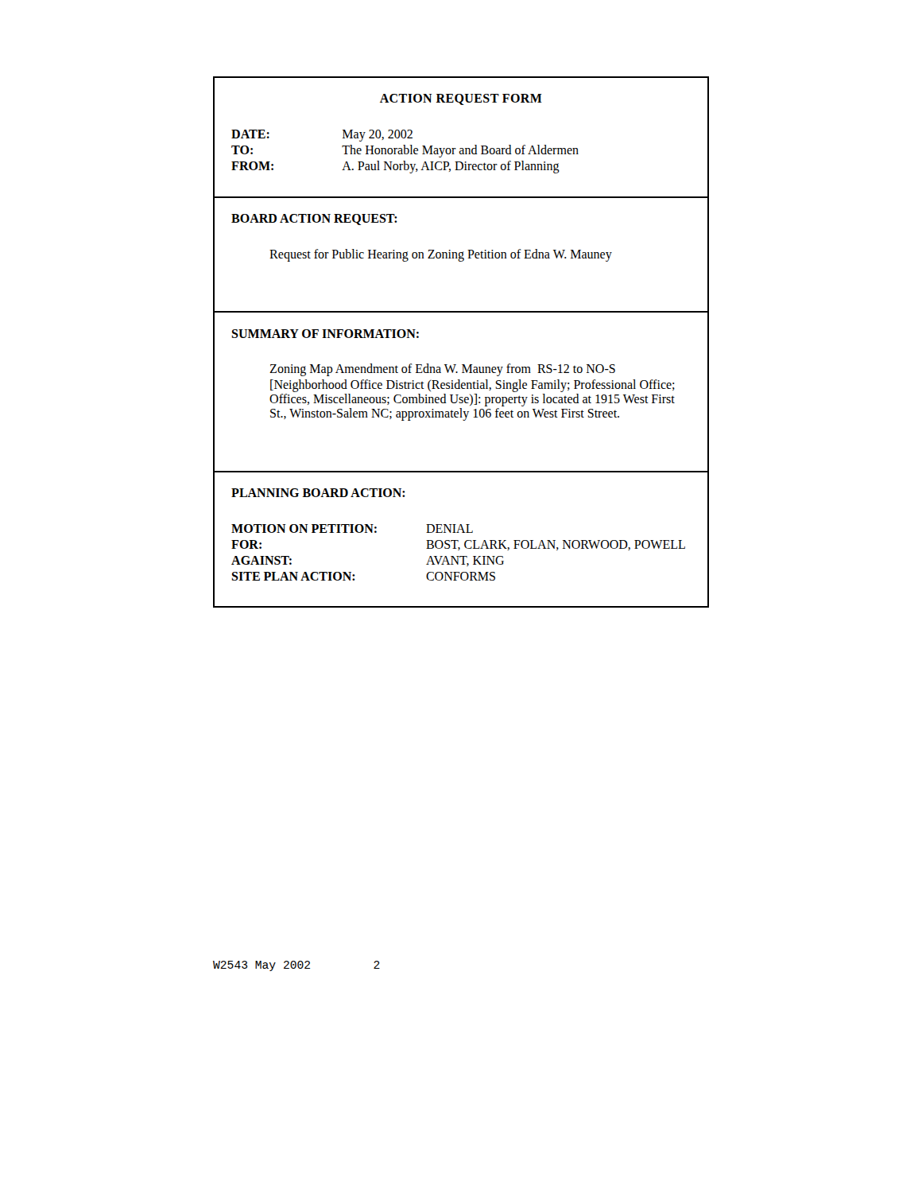| ACTION REQUEST FORM DATE: May 20, 2002 TO: The Honorable Mayor and Board of Aldermen FROM: A. Paul Norby, AICP, Director of Planning |
| BOARD ACTION REQUEST: Request for Public Hearing on Zoning Petition of Edna W. Mauney |
| SUMMARY OF INFORMATION: Zoning Map Amendment of Edna W. Mauney from RS-12 to NO-S [Neighborhood Office District (Residential, Single Family; Professional Office; Offices, Miscellaneous; Combined Use)]: property is located at 1915 West First St., Winston-Salem NC; approximately 106 feet on West First Street. |
| PLANNING BOARD ACTION: MOTION ON PETITION: DENIAL FOR: BOST, CLARK, FOLAN, NORWOOD, POWELL AGAINST: AVANT, KING SITE PLAN ACTION: CONFORMS |
W2543 May 2002
2